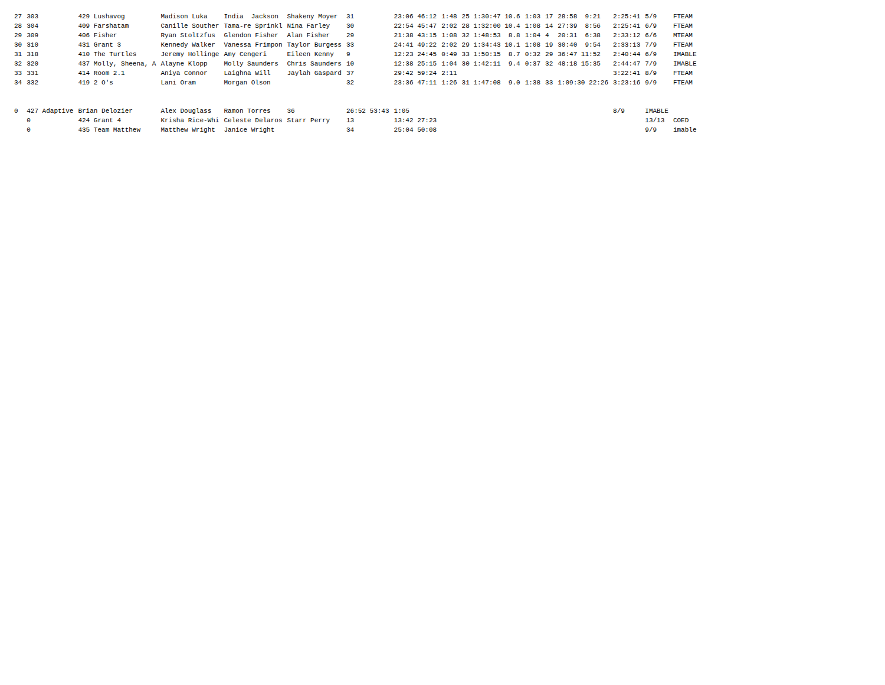| 27 | 303 | 429 Lushavog | Madison Luka | India Jackson | Shakeny Moyer | 31 | 23:06 46:12 | 1:48 | 25 1:30:47 10.6 | 1:03 | 17 | 28:58 9:21 | 2:25:41 | 5/9 | FTEAM |
| 28 | 304 | 409 Farshatam | Canille Souther | Tama-re Sprinkl | Nina Farley | 30 | 22:54 45:47 | 2:02 | 28 1:32:00 10.4 | 1:08 | 14 | 27:39 8:56 | 2:25:41 | 6/9 | FTEAM |
| 29 | 309 | 406 Fisher | Ryan Stoltzfus | Glendon Fisher | Alan Fisher | 29 | 21:38 43:15 | 1:08 | 32 1:48:53 8.8 | 1:04 | 4 | 20:31 6:38 | 2:33:12 | 6/6 | MTEAM |
| 30 | 310 | 431 Grant 3 | Kennedy Walker | Vanessa Frimpon | Taylor Burgess | 33 | 24:41 49:22 | 2:02 | 29 1:34:43 10.1 | 1:08 | 19 | 30:40 9:54 | 2:33:13 | 7/9 | FTEAM |
| 31 | 318 | 410 The Turtles | Jeremy Hollinge | Amy Cengeri | Eileen Kenny | 9 | 12:23 24:45 | 0:49 | 33 1:50:15 8.7 | 0:32 | 29 | 36:47 11:52 | 2:40:44 | 6/9 | IMABLE |
| 32 | 320 | 437 Molly, Sheena, A | Alayne Klopp | Molly Saunders | Chris Saunders | 10 | 12:38 25:15 | 1:04 | 30 1:42:11 9.4 | 0:37 | 32 | 48:18 15:35 | 2:44:47 | 7/9 | IMABLE |
| 33 | 331 | 414 Room 2.1 | Aniya Connor | Laighna Will | Jaylah Gaspard | 37 | 29:42 59:24 | 2:11 | | | | | 3:22:41 | 8/9 | FTEAM |
| 34 | 332 | 419 2 O's | Lani Oram | Morgan Olson | | 32 | 23:36 47:11 | 1:26 | 31 1:47:08 9.0 | 1:38 | 33 | 1:09:30 22:26 | 3:23:16 | 9/9 | FTEAM |
| 0 | 427 Adaptive | Brian Delozier | Alex Douglass | Ramon Torres | 36 | 26:52 53:43 | 1:05 | | | | | | 8/9 | IMABLE | |
| | 0 | 424 Grant 4 | Krisha Rice-Whi | Celeste Delaros | Starr Perry | 13 | 13:42 27:23 | | | | | | | 13/13 | COED |
| | 0 | 435 Team Matthew | Matthew Wright | Janice Wright | | 34 | 25:04 50:08 | | | | | | | 9/9 | imable |